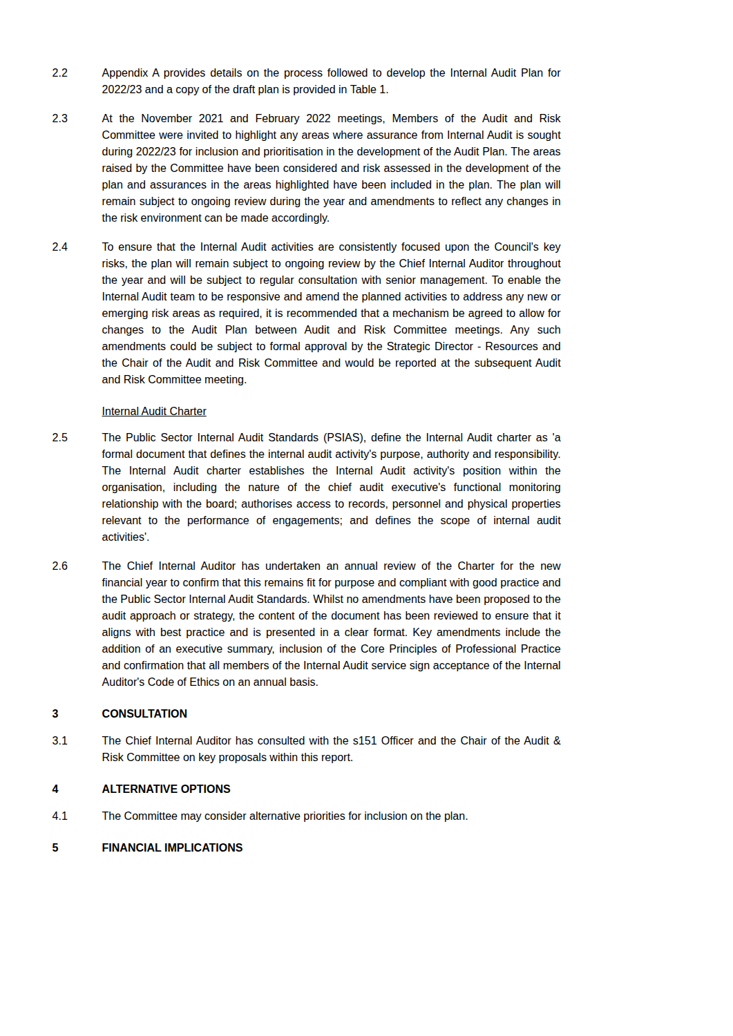2.2 Appendix A provides details on the process followed to develop the Internal Audit Plan for 2022/23 and a copy of the draft plan is provided in Table 1.
2.3 At the November 2021 and February 2022 meetings, Members of the Audit and Risk Committee were invited to highlight any areas where assurance from Internal Audit is sought during 2022/23 for inclusion and prioritisation in the development of the Audit Plan. The areas raised by the Committee have been considered and risk assessed in the development of the plan and assurances in the areas highlighted have been included in the plan. The plan will remain subject to ongoing review during the year and amendments to reflect any changes in the risk environment can be made accordingly.
2.4 To ensure that the Internal Audit activities are consistently focused upon the Council's key risks, the plan will remain subject to ongoing review by the Chief Internal Auditor throughout the year and will be subject to regular consultation with senior management. To enable the Internal Audit team to be responsive and amend the planned activities to address any new or emerging risk areas as required, it is recommended that a mechanism be agreed to allow for changes to the Audit Plan between Audit and Risk Committee meetings. Any such amendments could be subject to formal approval by the Strategic Director - Resources and the Chair of the Audit and Risk Committee and would be reported at the subsequent Audit and Risk Committee meeting.
Internal Audit Charter
2.5 The Public Sector Internal Audit Standards (PSIAS), define the Internal Audit charter as 'a formal document that defines the internal audit activity's purpose, authority and responsibility. The Internal Audit charter establishes the Internal Audit activity's position within the organisation, including the nature of the chief audit executive's functional monitoring relationship with the board; authorises access to records, personnel and physical properties relevant to the performance of engagements; and defines the scope of internal audit activities'.
2.6 The Chief Internal Auditor has undertaken an annual review of the Charter for the new financial year to confirm that this remains fit for purpose and compliant with good practice and the Public Sector Internal Audit Standards. Whilst no amendments have been proposed to the audit approach or strategy, the content of the document has been reviewed to ensure that it aligns with best practice and is presented in a clear format. Key amendments include the addition of an executive summary, inclusion of the Core Principles of Professional Practice and confirmation that all members of the Internal Audit service sign acceptance of the Internal Auditor's Code of Ethics on an annual basis.
3 CONSULTATION
3.1 The Chief Internal Auditor has consulted with the s151 Officer and the Chair of the Audit & Risk Committee on key proposals within this report.
4 ALTERNATIVE OPTIONS
4.1 The Committee may consider alternative priorities for inclusion on the plan.
5 FINANCIAL IMPLICATIONS